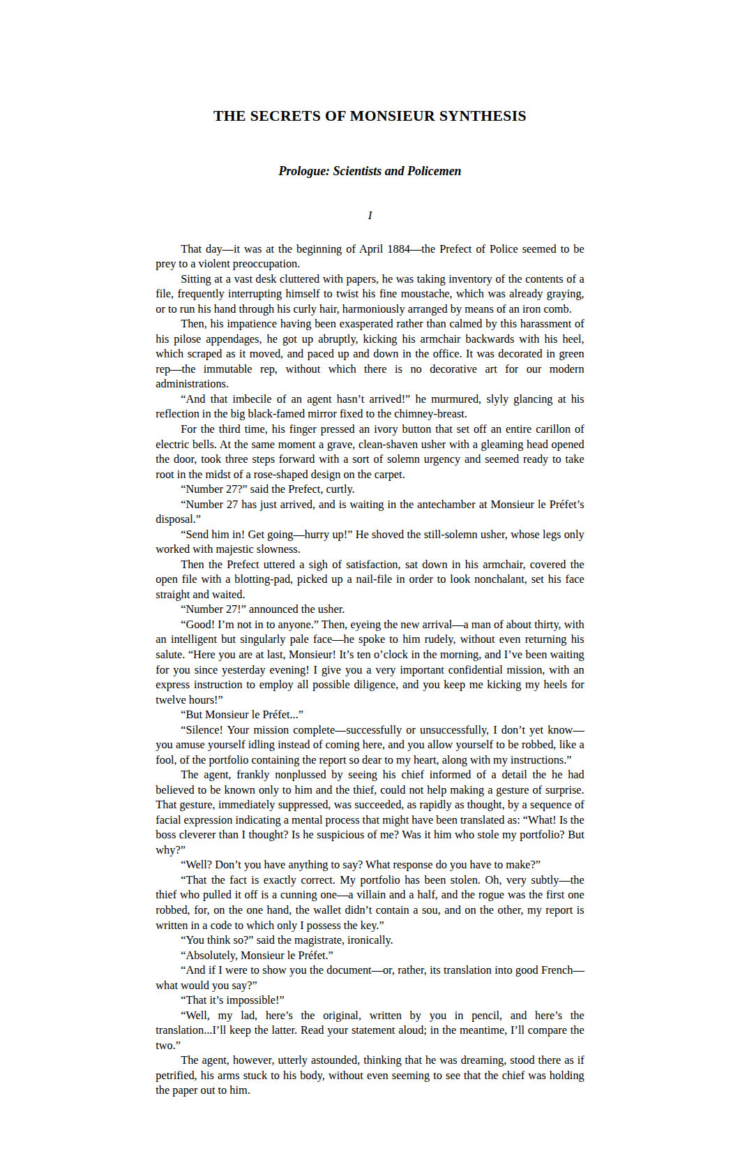THE SECRETS OF MONSIEUR SYNTHESIS
Prologue: Scientists and Policemen
I
That day—it was at the beginning of April 1884—the Prefect of Police seemed to be prey to a violent preoccupation.
Sitting at a vast desk cluttered with papers, he was taking inventory of the contents of a file, frequently interrupting himself to twist his fine moustache, which was already graying, or to run his hand through his curly hair, harmoniously arranged by means of an iron comb.
Then, his impatience having been exasperated rather than calmed by this harassment of his pilose appendages, he got up abruptly, kicking his armchair backwards with his heel, which scraped as it moved, and paced up and down in the office. It was decorated in green rep—the immutable rep, without which there is no decorative art for our modern administrations.
“And that imbecile of an agent hasn’t arrived!” he murmured, slyly glancing at his reflection in the big black-famed mirror fixed to the chimney-breast.
For the third time, his finger pressed an ivory button that set off an entire carillon of electric bells. At the same moment a grave, clean-shaven usher with a gleaming head opened the door, took three steps forward with a sort of solemn urgency and seemed ready to take root in the midst of a rose-shaped design on the carpet.
“Number 27?” said the Prefect, curtly.
“Number 27 has just arrived, and is waiting in the antechamber at Monsieur le Préfet’s disposal.”
“Send him in! Get going—hurry up!” He shoved the still-solemn usher, whose legs only worked with majestic slowness.
Then the Prefect uttered a sigh of satisfaction, sat down in his armchair, covered the open file with a blotting-pad, picked up a nail-file in order to look nonchalant, set his face straight and waited.
“Number 27!” announced the usher.
“Good! I’m not in to anyone.” Then, eyeing the new arrival—a man of about thirty, with an intelligent but singularly pale face—he spoke to him rudely, without even returning his salute. “Here you are at last, Monsieur! It’s ten o’clock in the morning, and I’ve been waiting for you since yesterday evening! I give you a very important confidential mission, with an express instruction to employ all possible diligence, and you keep me kicking my heels for twelve hours!”
“But Monsieur le Préfet...”
“Silence! Your mission complete—successfully or unsuccessfully, I don’t yet know—you amuse yourself idling instead of coming here, and you allow yourself to be robbed, like a fool, of the portfolio containing the report so dear to my heart, along with my instructions.”
The agent, frankly nonplussed by seeing his chief informed of a detail the he had believed to be known only to him and the thief, could not help making a gesture of surprise. That gesture, immediately suppressed, was succeeded, as rapidly as thought, by a sequence of facial expression indicating a mental process that might have been translated as: “What! Is the boss cleverer than I thought? Is he suspicious of me? Was it him who stole my portfolio? But why?”
“Well? Don’t you have anything to say? What response do you have to make?”
“That the fact is exactly correct. My portfolio has been stolen. Oh, very subtly—the thief who pulled it off is a cunning one—a villain and a half, and the rogue was the first one robbed, for, on the one hand, the wallet didn’t contain a sou, and on the other, my report is written in a code to which only I possess the key.”
“You think so?” said the magistrate, ironically.
“Absolutely, Monsieur le Préfet.”
“And if I were to show you the document—or, rather, its translation into good French—what would you say?”
“That it’s impossible!”
“Well, my lad, here’s the original, written by you in pencil, and here’s the translation...I’ll keep the latter. Read your statement aloud; in the meantime, I’ll compare the two.”
The agent, however, utterly astounded, thinking that he was dreaming, stood there as if petrified, his arms stuck to his body, without even seeming to see that the chief was holding the paper out to him.